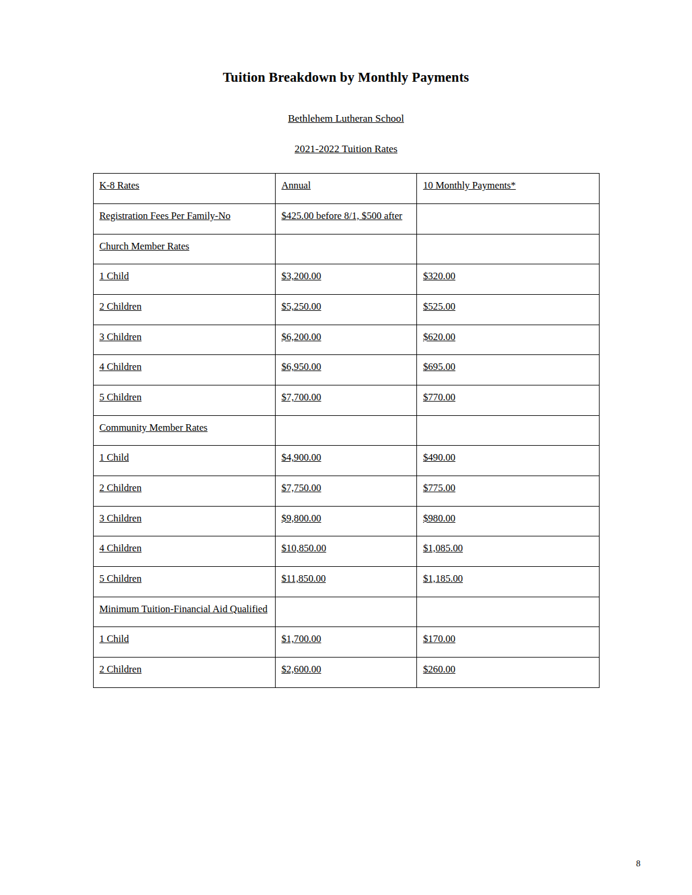Tuition Breakdown by Monthly Payments
Bethlehem Lutheran School
2021-2022 Tuition Rates
| K-8 Rates | Annual | 10 Monthly Payments* |
| Registration Fees Per Family-No | $425.00 before 8/1, $500 after | |
| Church Member Rates | | |
| 1 Child | $3,200.00 | $320.00 |
| 2 Children | $5,250.00 | $525.00 |
| 3 Children | $6,200.00 | $620.00 |
| 4 Children | $6,950.00 | $695.00 |
| 5 Children | $7,700.00 | $770.00 |
| Community Member Rates | | |
| 1 Child | $4,900.00 | $490.00 |
| 2 Children | $7,750.00 | $775.00 |
| 3 Children | $9,800.00 | $980.00 |
| 4 Children | $10,850.00 | $1,085.00 |
| 5 Children | $11,850.00 | $1,185.00 |
| Minimum Tuition-Financial Aid Qualified | | |
| 1 Child | $1,700.00 | $170.00 |
| 2 Children | $2,600.00 | $260.00 |
8